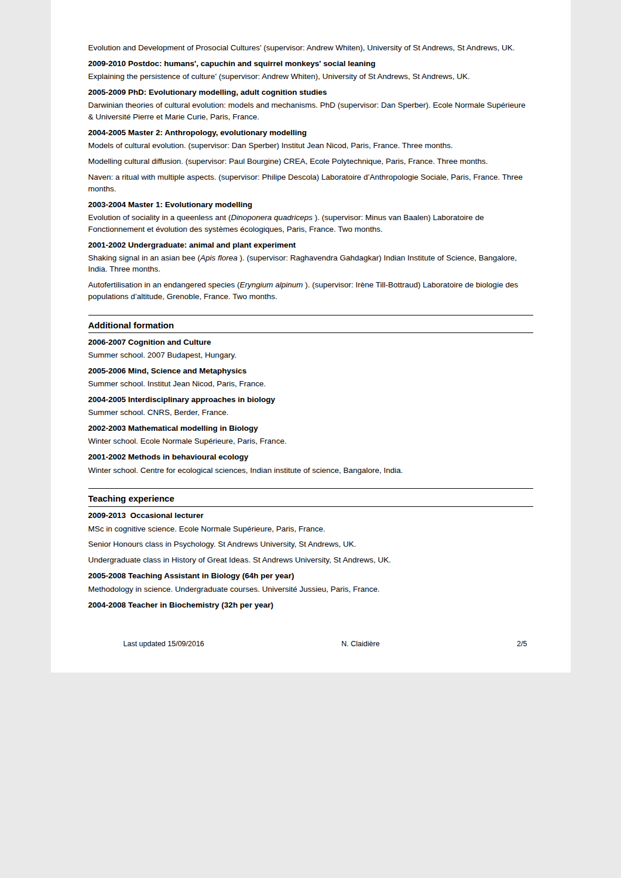Evolution and Development of Prosocial Cultures' (supervisor: Andrew Whiten), University of St Andrews, St Andrews, UK.
2009-2010 Postdoc: humans', capuchin and squirrel monkeys' social leaning
Explaining the persistence of culture' (supervisor: Andrew Whiten), University of St Andrews, St Andrews, UK.
2005-2009 PhD: Evolutionary modelling, adult cognition studies
Darwinian theories of cultural evolution: models and mechanisms. PhD (supervisor: Dan Sperber). Ecole Normale Supérieure & Université Pierre et Marie Curie, Paris, France.
2004-2005 Master 2: Anthropology, evolutionary modelling
Models of cultural evolution. (supervisor: Dan Sperber) Institut Jean Nicod, Paris, France. Three months.
Modelling cultural diffusion. (supervisor: Paul Bourgine) CREA, Ecole Polytechnique, Paris, France. Three months.
Naven: a ritual with multiple aspects. (supervisor: Philipe Descola) Laboratoire d’Anthropologie Sociale, Paris, France. Three months.
2003-2004 Master 1: Evolutionary modelling
Evolution of sociality in a queenless ant (Dinoponera quadriceps ). (supervisor: Minus van Baalen) Laboratoire de Fonctionnement et évolution des systèmes écologiques, Paris, France. Two months.
2001-2002 Undergraduate: animal and plant experiment
Shaking signal in an asian bee (Apis florea ). (supervisor: Raghavendra Gahdagkar) Indian Institute of Science, Bangalore, India. Three months.
Autofertilisation in an endangered species (Eryngium alpinum ). (supervisor: Irène Till-Bottraud) Laboratoire de biologie des populations d’altitude, Grenoble, France. Two months.
Additional formation
2006-2007 Cognition and Culture
Summer school. 2007 Budapest, Hungary.
2005-2006 Mind, Science and Metaphysics
Summer school. Institut Jean Nicod, Paris, France.
2004-2005 Interdisciplinary approaches in biology
Summer school. CNRS, Berder, France.
2002-2003 Mathematical modelling in Biology
Winter school. Ecole Normale Supérieure, Paris, France.
2001-2002 Methods in behavioural ecology
Winter school. Centre for ecological sciences, Indian institute of science, Bangalore, India.
Teaching experience
2009-2013 Occasional lecturer
MSc in cognitive science. Ecole Normale Supérieure, Paris, France.
Senior Honours class in Psychology. St Andrews University, St Andrews, UK.
Undergraduate class in History of Great Ideas. St Andrews University, St Andrews, UK.
2005-2008 Teaching Assistant in Biology (64h per year)
Methodology in science. Undergraduate courses. Université Jussieu, Paris, France.
2004-2008 Teacher in Biochemistry (32h per year)
Last updated 15/09/2016 N. Claidière 2/5